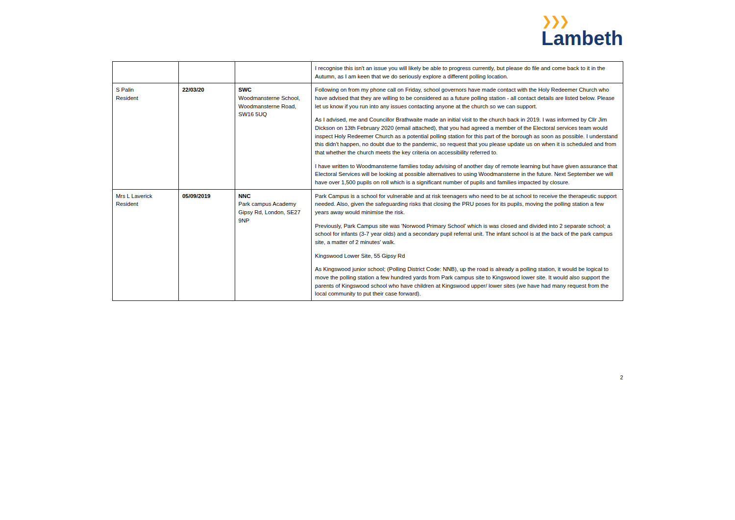❯❯❯
Lambeth
| | | | I recognise this isn't an issue you will likely be able to progress currently, but please do file and come back to it in the Autumn, as I am keen that we do seriously explore a different polling location. |
| S Palin Resident | 22/03/20 | SWC Woodmansterne School, Woodmansterne Road, SW16 5UQ | Following on from my phone call on Friday, school governors have made contact with the Holy Redeemer Church who have advised that they are willing to be considered as a future polling station - all contact details are listed below. Please let us know if you run into any issues contacting anyone at the church so we can support. As I advised, me and Councillor Brathwaite made an initial visit to the church back in 2019. I was informed by Cllr Jim Dickson on 13th February 2020 (email attached), that you had agreed a member of the Electoral services team would inspect Holy Redeemer Church as a potential polling station for this part of the borough as soon as possible. I understand this didn't happen, no doubt due to the pandemic, so request that you please update us on when it is scheduled and from that whether the church meets the key criteria on accessibility referred to. I have written to Woodmansterne families today advising of another day of remote learning but have given assurance that Electoral Services will be looking at possible alternatives to using Woodmansterne in the future. Next September we will have over 1,500 pupils on roll which is a significant number of pupils and families impacted by closure. |
| Mrs L Laverick Resident | 05/09/2019 | NNC Park campus Academy Gipsy Rd, London, SE27 9NP | Park Campus is a school for vulnerable and at risk teenagers who need to be at school to receive the therapeutic support needed. Also, given the safeguarding risks that closing the PRU poses for its pupils, moving the polling station a few years away would minimise the risk. Previously, Park Campus site was 'Norwood Primary School' which is was closed and divided into 2 separate school; a school for infants (3-7 year olds) and a secondary pupil referral unit. The infant school is at the back of the park campus site, a matter of 2 minutes' walk. Kingswood Lower Site, 55 Gipsy Rd As Kingswood junior school; (Polling District Code: NNB), up the road is already a polling station, it would be logical to move the polling station a few hundred yards from Park campus site to Kingswood lower site. It would also support the parents of Kingswood school who have children at Kingswood upper/ lower sites (we have had many request from the local community to put their case forward). |
2